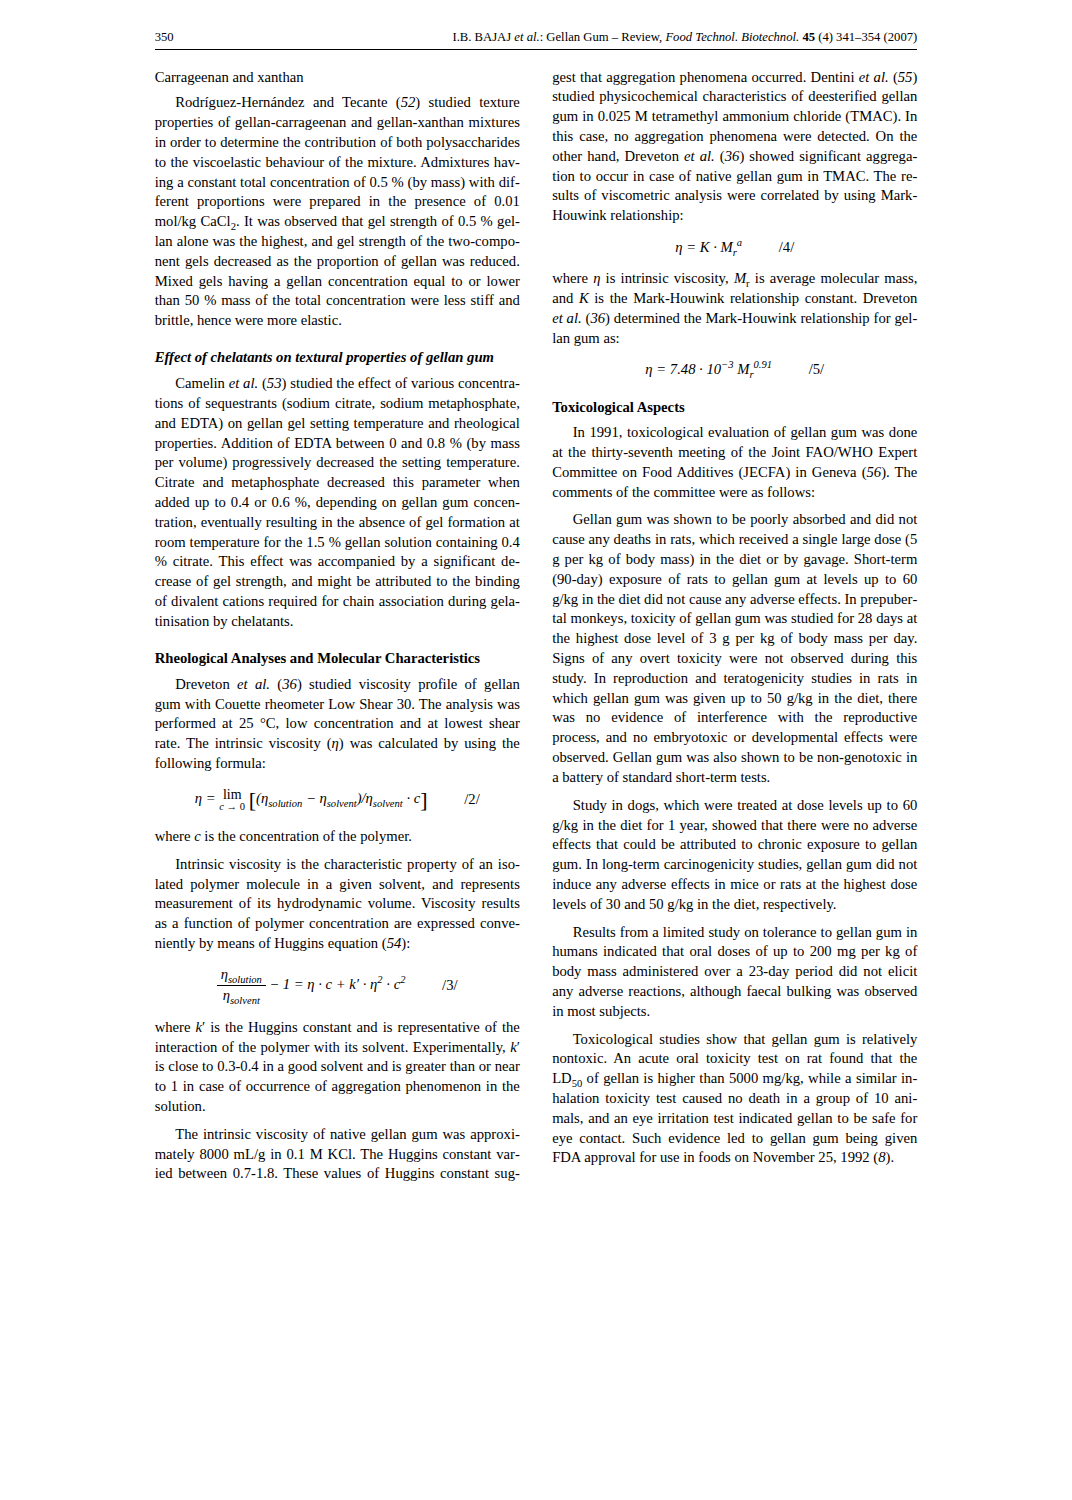350 I.B. BAJAJ et al.: Gellan Gum – Review, Food Technol. Biotechnol. 45 (4) 341–354 (2007)
Carrageenan and xanthan
Rodríguez-Hernández and Tecante (52) studied texture properties of gellan-carrageenan and gellan-xanthan mixtures in order to determine the contribution of both polysaccharides to the viscoelastic behaviour of the mixture. Admixtures having a constant total concentration of 0.5 % (by mass) with different proportions were prepared in the presence of 0.01 mol/kg CaCl2. It was observed that gel strength of 0.5 % gellan alone was the highest, and gel strength of the two-component gels decreased as the proportion of gellan was reduced. Mixed gels having a gellan concentration equal to or lower than 50 % mass of the total concentration were less stiff and brittle, hence were more elastic.
Effect of chelatants on textural properties of gellan gum
Camelin et al. (53) studied the effect of various concentrations of sequestrants (sodium citrate, sodium metaphosphate, and EDTA) on gellan gel setting temperature and rheological properties. Addition of EDTA between 0 and 0.8 % (by mass per volume) progressively decreased the setting temperature. Citrate and metaphosphate decreased this parameter when added up to 0.4 or 0.6 %, depending on gellan gum concentration, eventually resulting in the absence of gel formation at room temperature for the 1.5 % gellan solution containing 0.4 % citrate. This effect was accompanied by a significant decrease of gel strength, and might be attributed to the binding of divalent cations required for chain association during gelatinisation by chelatants.
Rheological Analyses and Molecular Characteristics
Dreveton et al. (36) studied viscosity profile of gellan gum with Couette rheometer Low Shear 30. The analysis was performed at 25 °C, low concentration and at lowest shear rate. The intrinsic viscosity (η) was calculated by using the following formula:
η = lim c → 0 [(ηsolution − ηsolvent)/ηsolvent · c] /2/
where c is the concentration of the polymer.
Intrinsic viscosity is the characteristic property of an isolated polymer molecule in a given solvent, and represents measurement of its hydrodynamic volume. Viscosity results as a function of polymer concentration are expressed conveniently by means of Huggins equation (54):
ηsolution ηsolvent − 1 = η · c + k′ · η2 · c2 /3/
where k′ is the Huggins constant and is representative of the interaction of the polymer with its solvent. Experimentally, k′ is close to 0.3-0.4 in a good solvent and is greater than or near to 1 in case of occurrence of aggregation phenomenon in the solution.
The intrinsic viscosity of native gellan gum was approximately 8000 mL/g in 0.1 M KCl. The Huggins constant varied between 0.7-1.8. These values of Huggins constant suggest that aggregation phenomena occurred. Dentini et al. (55) studied physicochemical characteristics of deesterified gellan gum in 0.025 M tetramethyl ammonium chloride (TMAC). In this case, no aggregation phenomena were detected. On the other hand, Dreveton et al. (36) showed significant aggregation to occur in case of native gellan gum in TMAC. The results of viscometric analysis were correlated by using Mark-Houwink relationship:
η = K · Mra /4/
where η is intrinsic viscosity, Mr is average molecular mass, and K is the Mark-Houwink relationship constant. Dreveton et al. (36) determined the Mark-Houwink relationship for gellan gum as:
η = 7.48 · 10−3 Mr0.91 /5/
Toxicological Aspects
In 1991, toxicological evaluation of gellan gum was done at the thirty-seventh meeting of the Joint FAO/WHO Expert Committee on Food Additives (JECFA) in Geneva (56). The comments of the committee were as follows:
Gellan gum was shown to be poorly absorbed and did not cause any deaths in rats, which received a single large dose (5 g per kg of body mass) in the diet or by gavage. Short-term (90-day) exposure of rats to gellan gum at levels up to 60 g/kg in the diet did not cause any adverse effects. In prepubertal monkeys, toxicity of gellan gum was studied for 28 days at the highest dose level of 3 g per kg of body mass per day. Signs of any overt toxicity were not observed during this study. In reproduction and teratogenicity studies in rats in which gellan gum was given up to 50 g/kg in the diet, there was no evidence of interference with the reproductive process, and no embryotoxic or developmental effects were observed. Gellan gum was also shown to be non-genotoxic in a battery of standard short-term tests.
Study in dogs, which were treated at dose levels up to 60 g/kg in the diet for 1 year, showed that there were no adverse effects that could be attributed to chronic exposure to gellan gum. In long-term carcinogenicity studies, gellan gum did not induce any adverse effects in mice or rats at the highest dose levels of 30 and 50 g/kg in the diet, respectively.
Results from a limited study on tolerance to gellan gum in humans indicated that oral doses of up to 200 mg per kg of body mass administered over a 23-day period did not elicit any adverse reactions, although faecal bulking was observed in most subjects.
Toxicological studies show that gellan gum is relatively nontoxic. An acute oral toxicity test on rat found that the LD50 of gellan is higher than 5000 mg/kg, while a similar inhalation toxicity test caused no death in a group of 10 animals, and an eye irritation test indicated gellan to be safe for eye contact. Such evidence led to gellan gum being given FDA approval for use in foods on November 25, 1992 (8).